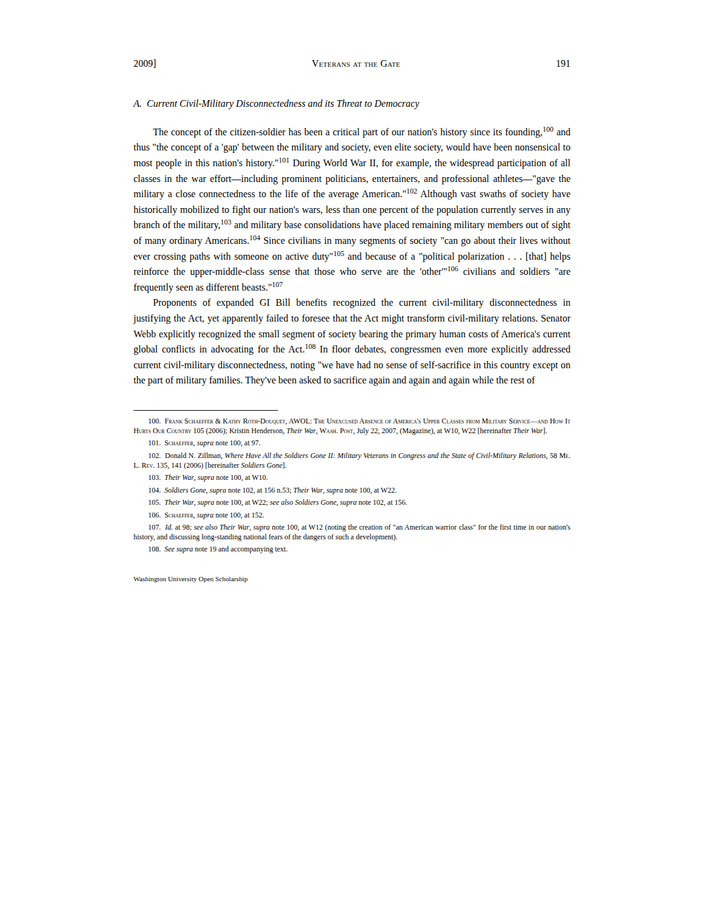2009] Veterans at the Gate 191
A. Current Civil-Military Disconnectedness and its Threat to Democracy
The concept of the citizen-soldier has been a critical part of our nation's history since its founding,100 and thus "the concept of a 'gap' between the military and society, even elite society, would have been nonsensical to most people in this nation's history."101 During World War II, for example, the widespread participation of all classes in the war effort—including prominent politicians, entertainers, and professional athletes—"gave the military a close connectedness to the life of the average American."102 Although vast swaths of society have historically mobilized to fight our nation's wars, less than one percent of the population currently serves in any branch of the military,103 and military base consolidations have placed remaining military members out of sight of many ordinary Americans.104 Since civilians in many segments of society "can go about their lives without ever crossing paths with someone on active duty"105 and because of a "political polarization . . . [that] helps reinforce the upper-middle-class sense that those who serve are the 'other'"106 civilians and soldiers "are frequently seen as different beasts."107
Proponents of expanded GI Bill benefits recognized the current civil-military disconnectedness in justifying the Act, yet apparently failed to foresee that the Act might transform civil-military relations. Senator Webb explicitly recognized the small segment of society bearing the primary human costs of America's current global conflicts in advocating for the Act.108 In floor debates, congressmen even more explicitly addressed current civil-military disconnectedness, noting "we have had no sense of self-sacrifice in this country except on the part of military families. They've been asked to sacrifice again and again and again while the rest of
100. Frank Schaeffer & Kathy Roth-Douquet, AWOL: The Unexcused Absence of America's Upper Classes from Military Service—and How It Hurts Our Country 105 (2006); Kristin Henderson, Their War, Wash. Post, July 22, 2007, (Magazine), at W10, W22 [hereinafter Their War].
101. Schaeffer, supra note 100, at 97.
102. Donald N. Zillman, Where Have All the Soldiers Gone II: Military Veterans in Congress and the State of Civil-Military Relations, 58 Me. L. Rev. 135, 141 (2006) [hereinafter Soldiers Gone].
103. Their War, supra note 100, at W10.
104. Soldiers Gone, supra note 102, at 156 n.53; Their War, supra note 100, at W22.
105. Their War, supra note 100, at W22; see also Soldiers Gone, supra note 102, at 156.
106. Schaeffer, supra note 100, at 152.
107. Id. at 98; see also Their War, supra note 100, at W12 (noting the creation of "an American warrior class" for the first time in our nation's history, and discussing long-standing national fears of the dangers of such a development).
108. See supra note 19 and accompanying text.
Washington University Open Scholarship